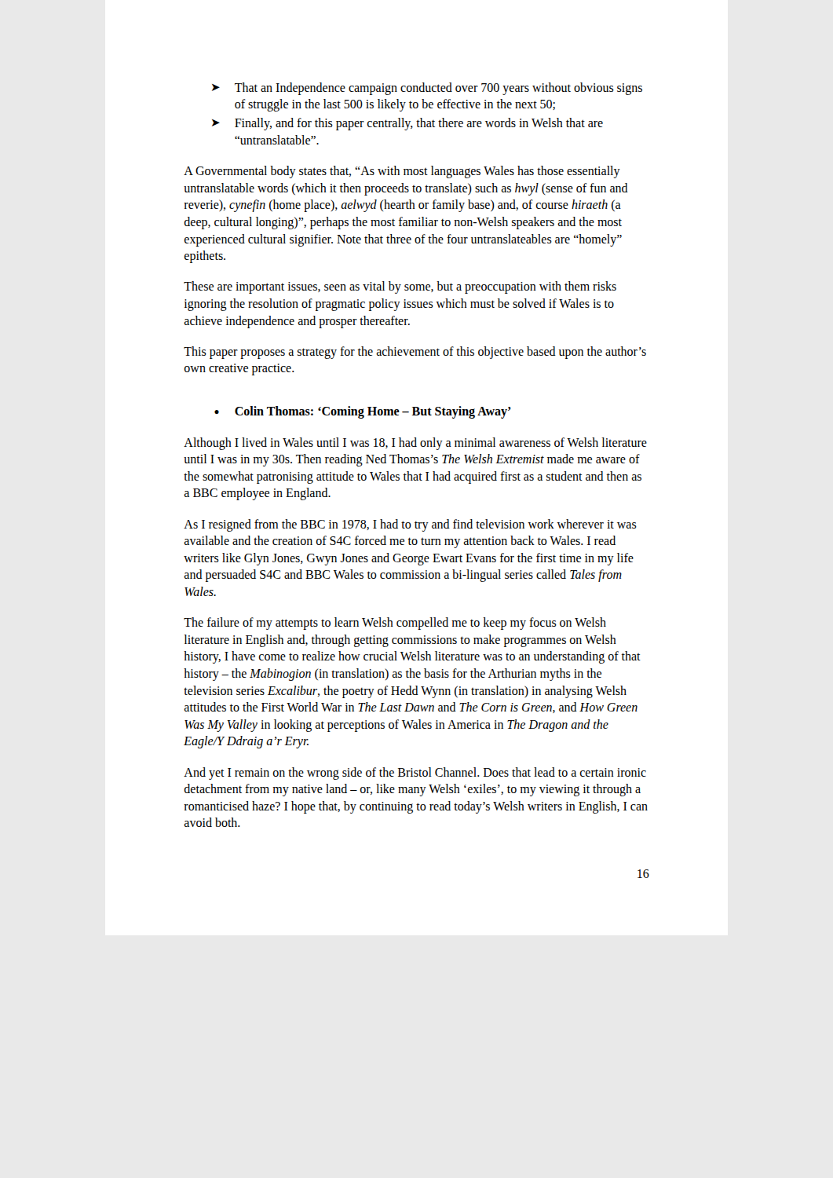That an Independence campaign conducted over 700 years without obvious signs of struggle in the last 500 is likely to be effective in the next 50;
Finally, and for this paper centrally, that there are words in Welsh that are “untranslatable”.
A Governmental body states that, “As with most languages Wales has those essentially untranslatable words (which it then proceeds to translate) such as hwyl (sense of fun and reverie), cynefin (home place), aelwyd (hearth or family base) and, of course hiraeth (a deep, cultural longing)”, perhaps the most familiar to non-Welsh speakers and the most experienced cultural signifier. Note that three of the four untranslateables are “homely” epithets.
These are important issues, seen as vital by some, but a preoccupation with them risks ignoring the resolution of pragmatic policy issues which must be solved if Wales is to achieve independence and prosper thereafter.
This paper proposes a strategy for the achievement of this objective based upon the author’s own creative practice.
Colin Thomas: ‘Coming Home – But Staying Away’
Although I lived in Wales until I was 18, I had only a minimal awareness of Welsh literature until I was in my 30s. Then reading Ned Thomas’s The Welsh Extremist made me aware of the somewhat patronising attitude to Wales that I had acquired first as a student and then as a BBC employee in England.
As I resigned from the BBC in 1978, I had to try and find television work wherever it was available and the creation of S4C forced me to turn my attention back to Wales. I read writers like Glyn Jones, Gwyn Jones and George Ewart Evans for the first time in my life and persuaded S4C and BBC Wales to commission a bi-lingual series called Tales from Wales.
The failure of my attempts to learn Welsh compelled me to keep my focus on Welsh literature in English and, through getting commissions to make programmes on Welsh history, I have come to realize how crucial Welsh literature was to an understanding of that history – the Mabinogion (in translation) as the basis for the Arthurian myths in the television series Excalibur, the poetry of Hedd Wynn (in translation) in analysing Welsh attitudes to the First World War in The Last Dawn and The Corn is Green, and How Green Was My Valley in looking at perceptions of Wales in America in The Dragon and the Eagle/Y Ddraig a’r Eryr.
And yet I remain on the wrong side of the Bristol Channel. Does that lead to a certain ironic detachment from my native land – or, like many Welsh ‘exiles’, to my viewing it through a romanticised haze? I hope that, by continuing to read today’s Welsh writers in English, I can avoid both.
16